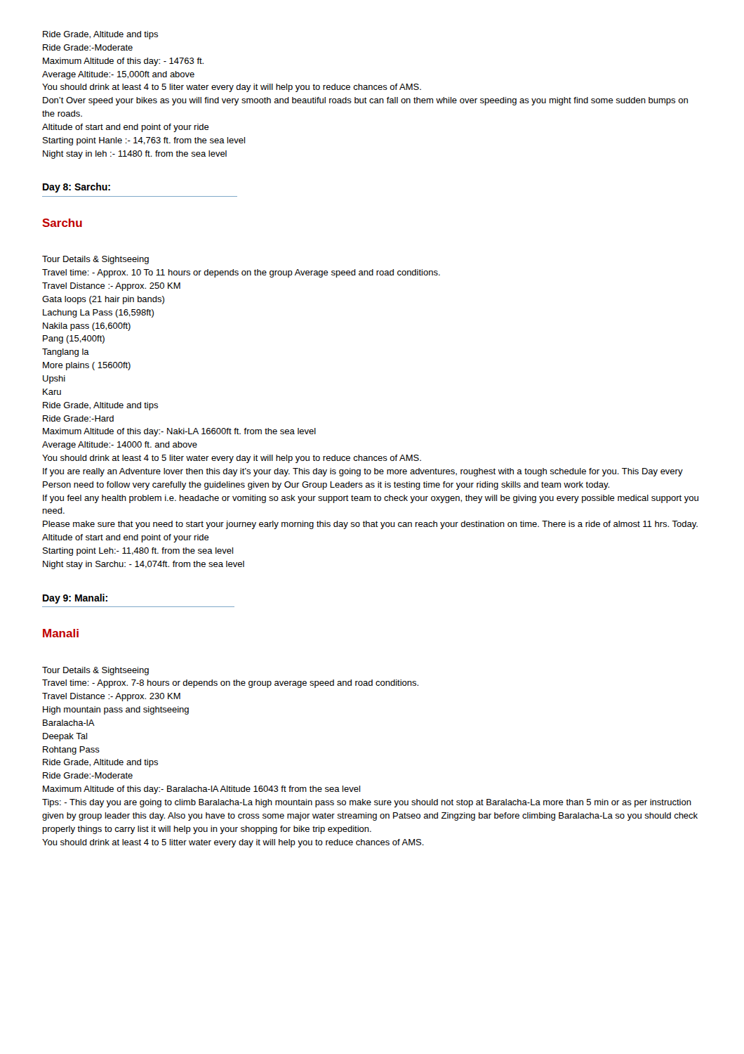Ride Grade, Altitude and tips
Ride Grade:-Moderate
Maximum Altitude of this day: - 14763 ft.
Average Altitude:- 15,000ft and above
You should drink at least 4 to 5 liter water every day it will help you to reduce chances of AMS.
Don’t Over speed your bikes as you will find very smooth and beautiful roads but can fall on them while over speeding as you might find some sudden bumps on the roads.
Altitude of start and end point of your ride
Starting point Hanle :- 14,763 ft. from the sea level
Night stay in leh :- 11480 ft. from the sea level
Day 8: Sarchu:
Sarchu
Tour Details & Sightseeing
Travel time: - Approx. 10 To 11 hours or depends on the group Average speed and road conditions.
Travel Distance :- Approx. 250 KM
Gata loops (21 hair pin bands)
Lachung La Pass (16,598ft)
Nakila pass (16,600ft)
Pang (15,400ft)
Tanglang la
More plains ( 15600ft)
Upshi
Karu
Ride Grade, Altitude and tips
Ride Grade:-Hard
Maximum Altitude of this day:- Naki-LA 16600ft ft. from the sea level
Average Altitude:- 14000 ft. and above
You should drink at least 4 to 5 liter water every day it will help you to reduce chances of AMS.
If you are really an Adventure lover then this day it’s your day. This day is going to be more adventures, roughest with a tough schedule for you. This Day every Person need to follow very carefully the guidelines given by Our Group Leaders as it is testing time for your riding skills and team work today.
If you feel any health problem i.e. headache or vomiting so ask your support team to check your oxygen, they will be giving you every possible medical support you need.
Please make sure that you need to start your journey early morning this day so that you can reach your destination on time. There is a ride of almost 11 hrs. Today.
Altitude of start and end point of your ride
Starting point Leh:- 11,480 ft. from the sea level
Night stay in Sarchu: - 14,074ft. from the sea level
Day 9: Manali:
Manali
Tour Details & Sightseeing
Travel time: - Approx. 7-8 hours or depends on the group average speed and road conditions.
Travel Distance :- Approx. 230 KM
High mountain pass and sightseeing
Baralacha-lA
Deepak Tal
Rohtang Pass
Ride Grade, Altitude and tips
Ride Grade:-Moderate
Maximum Altitude of this day:- Baralacha-lA Altitude 16043 ft from the sea level
Tips: - This day you are going to climb Baralacha-La high mountain pass so make sure you should not stop at Baralacha-La more than 5 min or as per instruction given by group leader this day. Also you have to cross some major water streaming on Patseo and Zingzing bar before climbing Baralacha-La so you should check properly things to carry list it will help you in your shopping for bike trip expedition.
You should drink at least 4 to 5 litter water every day it will help you to reduce chances of AMS.